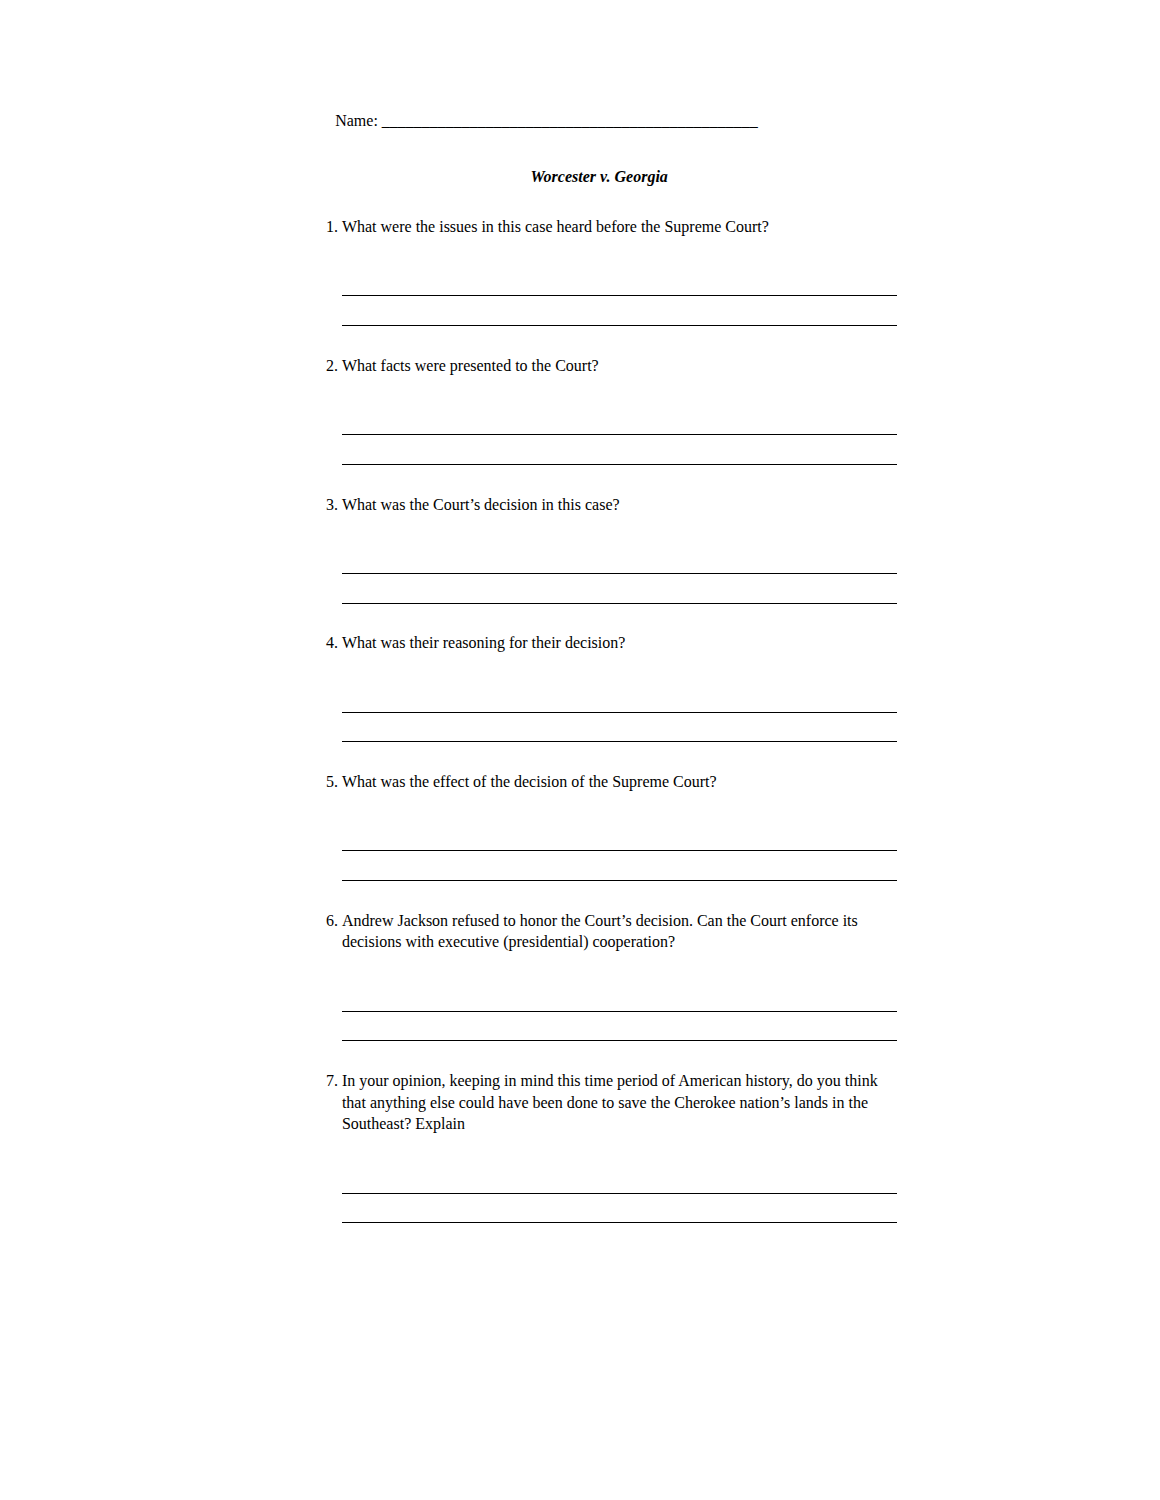Name: _______________________________________________
Worcester v. Georgia
What were the issues in this case heard before the Supreme Court?
What facts were presented to the Court?
What was the Court’s decision in this case?
What was their reasoning for their decision?
What was the effect of the decision of the Supreme Court?
Andrew Jackson refused to honor the Court’s decision. Can the Court enforce its decisions with executive (presidential) cooperation?
In your opinion, keeping in mind this time period of American history, do you think that anything else could have been done to save the Cherokee nation’s lands in the Southeast? Explain